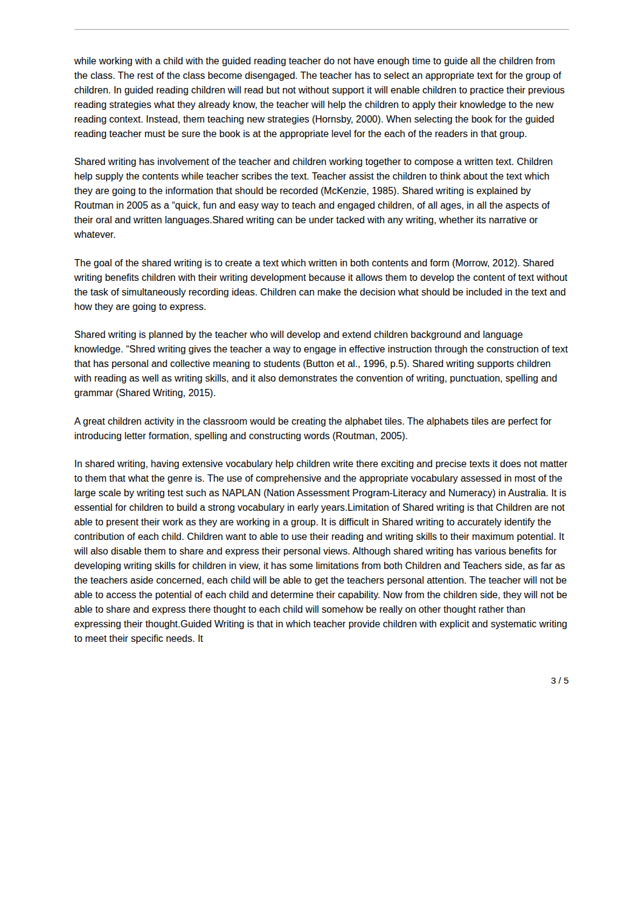while working with a child with the guided reading teacher do not have enough time to guide all the children from the class. The rest of the class become disengaged. The teacher has to select an appropriate text for the group of children. In guided reading children will read but not without support it will enable children to practice their previous reading strategies what they already know, the teacher will help the children to apply their knowledge to the new reading context. Instead, them teaching new strategies (Hornsby, 2000). When selecting the book for the guided reading teacher must be sure the book is at the appropriate level for the each of the readers in that group.
Shared writing has involvement of the teacher and children working together to compose a written text. Children help supply the contents while teacher scribes the text. Teacher assist the children to think about the text which they are going to the information that should be recorded (McKenzie, 1985). Shared writing is explained by Routman in 2005 as a “quick, fun and easy way to teach and engaged children, of all ages, in all the aspects of their oral and written languages.Shared writing can be under tacked with any writing, whether its narrative or whatever.
The goal of the shared writing is to create a text which written in both contents and form (Morrow, 2012). Shared writing benefits children with their writing development because it allows them to develop the content of text without the task of simultaneously recording ideas. Children can make the decision what should be included in the text and how they are going to express.
Shared writing is planned by the teacher who will develop and extend children background and language knowledge. “Shred writing gives the teacher a way to engage in effective instruction through the construction of text that has personal and collective meaning to students (Button et al., 1996, p.5). Shared writing supports children with reading as well as writing skills, and it also demonstrates the convention of writing, punctuation, spelling and grammar (Shared Writing, 2015).
A great children activity in the classroom would be creating the alphabet tiles. The alphabets tiles are perfect for introducing letter formation, spelling and constructing words (Routman, 2005).
In shared writing, having extensive vocabulary help children write there exciting and precise texts it does not matter to them that what the genre is. The use of comprehensive and the appropriate vocabulary assessed in most of the large scale by writing test such as NAPLAN (Nation Assessment Program-Literacy and Numeracy) in Australia. It is essential for children to build a strong vocabulary in early years.Limitation of Shared writing is that Children are not able to present their work as they are working in a group. It is difficult in Shared writing to accurately identify the contribution of each child. Children want to able to use their reading and writing skills to their maximum potential. It will also disable them to share and express their personal views. Although shared writing has various benefits for developing writing skills for children in view, it has some limitations from both Children and Teachers side, as far as the teachers aside concerned, each child will be able to get the teachers personal attention. The teacher will not be able to access the potential of each child and determine their capability. Now from the children side, they will not be able to share and express there thought to each child will somehow be really on other thought rather than expressing their thought.Guided Writing is that in which teacher provide children with explicit and systematic writing to meet their specific needs. It
3 / 5